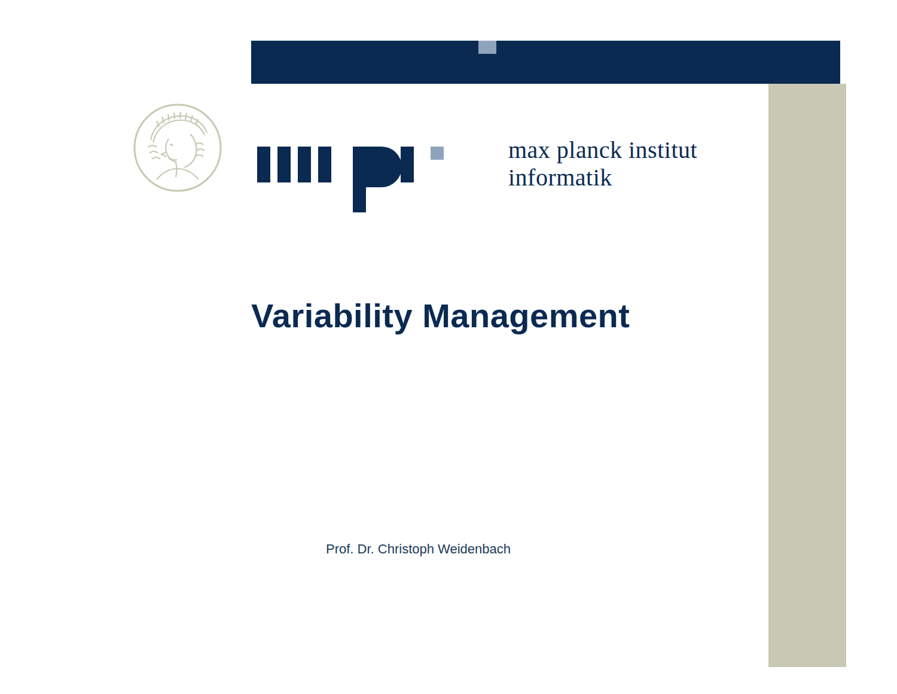max planck institut
informatik
Variability Management
Prof. Dr. Christoph Weidenbach